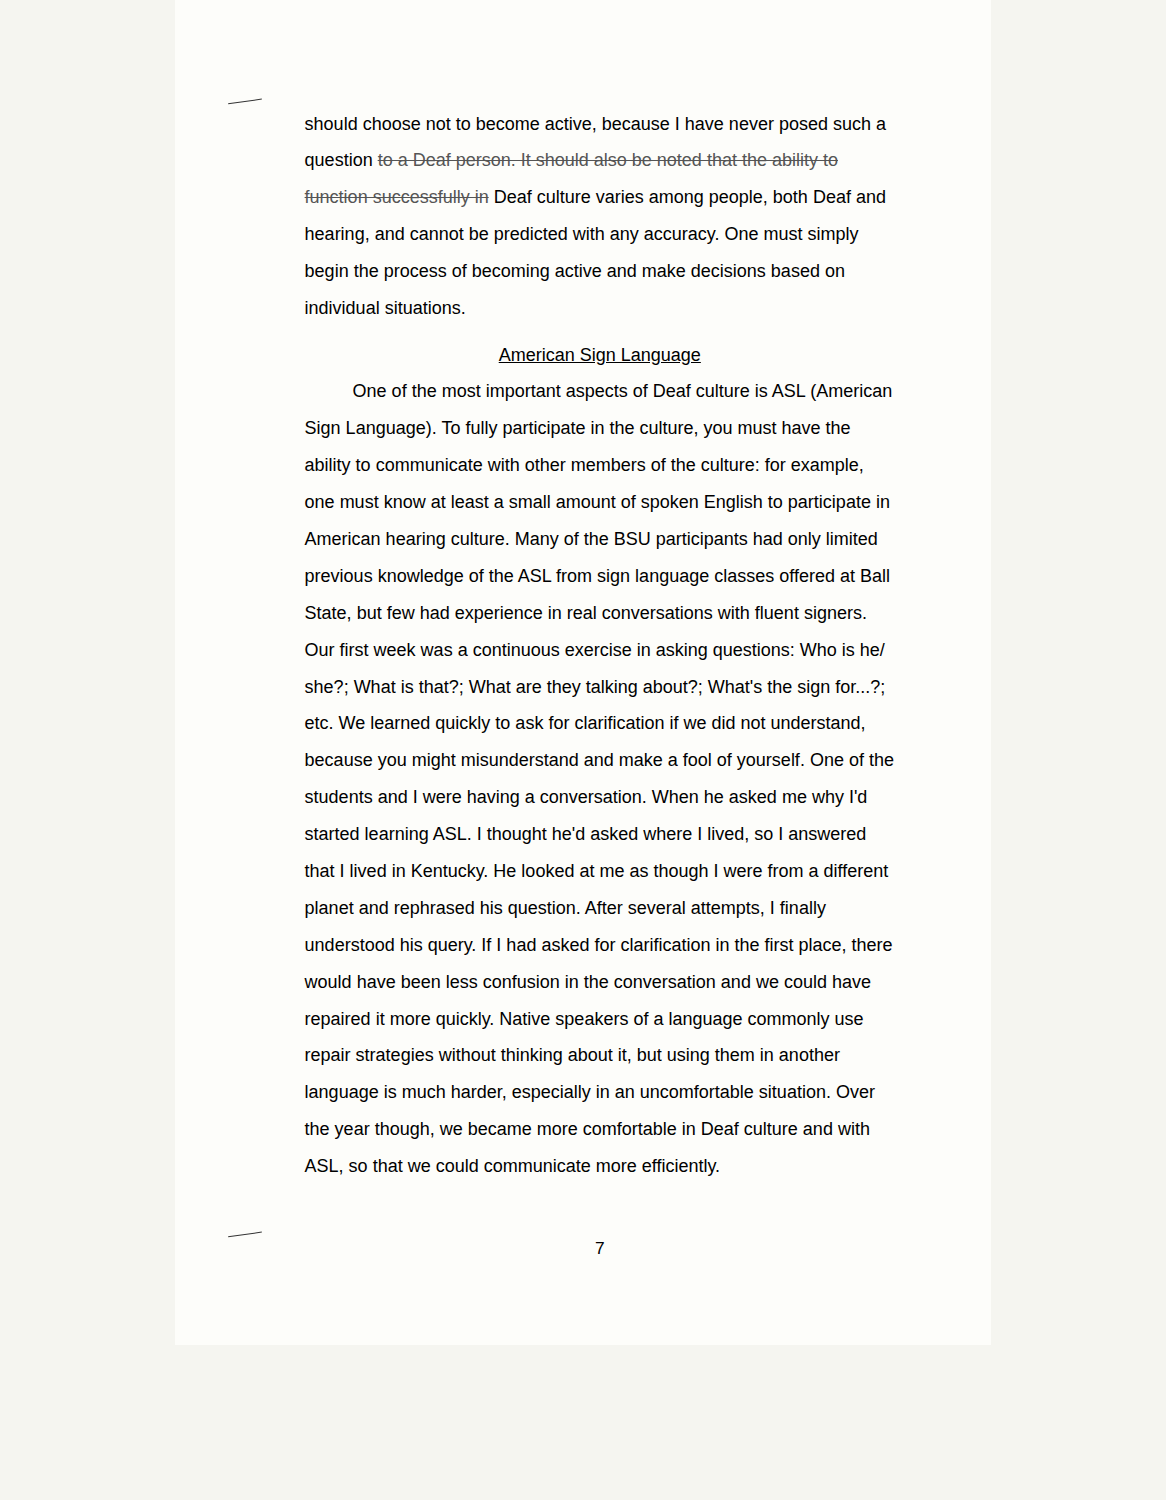should choose not to become active, because I have never posed such a question to a Deaf person. It should also be noted that the ability to function successfully in Deaf culture varies among people, both Deaf and hearing, and cannot be predicted with any accuracy. One must simply begin the process of becoming active and make decisions based on individual situations.
American Sign Language
One of the most important aspects of Deaf culture is ASL (American Sign Language). To fully participate in the culture, you must have the ability to communicate with other members of the culture: for example, one must know at least a small amount of spoken English to participate in American hearing culture. Many of the BSU participants had only limited previous knowledge of the ASL from sign language classes offered at Ball State, but few had experience in real conversations with fluent signers. Our first week was a continuous exercise in asking questions: Who is he/ she?; What is that?; What are they talking about?; What's the sign for...?; etc. We learned quickly to ask for clarification if we did not understand, because you might misunderstand and make a fool of yourself. One of the students and I were having a conversation. When he asked me why I'd started learning ASL. I thought he'd asked where I lived, so I answered that I lived in Kentucky. He looked at me as though I were from a different planet and rephrased his question. After several attempts, I finally understood his query. If I had asked for clarification in the first place, there would have been less confusion in the conversation and we could have repaired it more quickly. Native speakers of a language commonly use repair strategies without thinking about it, but using them in another language is much harder, especially in an uncomfortable situation. Over the year though, we became more comfortable in Deaf culture and with ASL, so that we could communicate more efficiently.
7